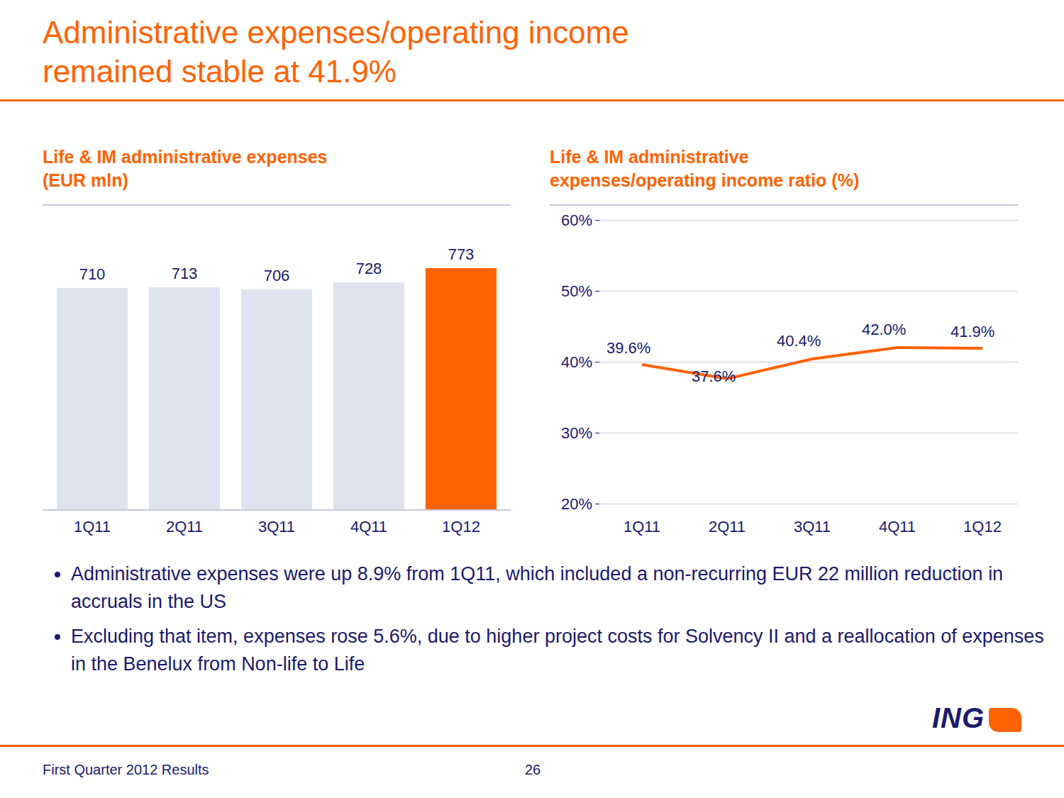Administrative expenses/operating income
remained stable at 41.9%
Life & IM administrative expenses
(EUR mln)
710
713
706
728
773
1Q11
2Q11
3Q11
4Q11
1Q12
Life & IM administrative
expenses/operating income ratio (%)
60%
50%
40%
30%
20%
39.6%
37.6%
40.4%
42.0%
41.9%
1Q11
2Q11
3Q11
4Q11
1Q12
Administrative expenses were up 8.9% from 1Q11, which included a non-recurring EUR 22 million reduction in accruals in the US
Excluding that item, expenses rose 5.6%, due to higher project costs for Solvency II and a reallocation of expenses in the Benelux from Non-life to Life
ING
First Quarter 2012 Results
26